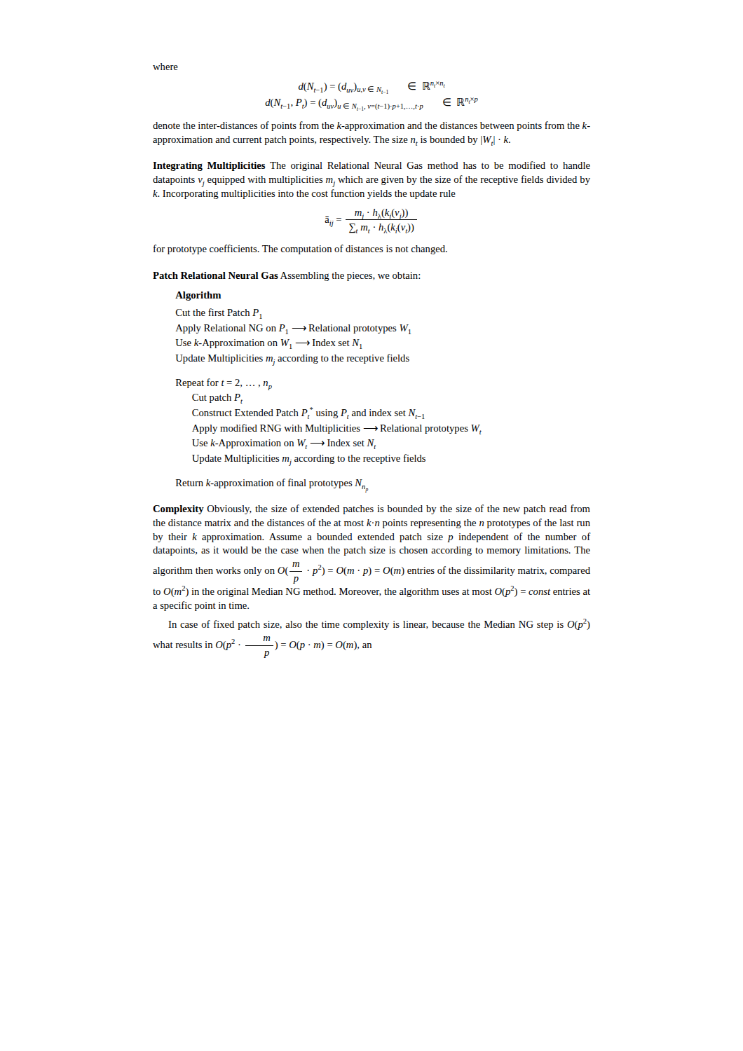where
d(Nt−1) = (duv)u,v ∈ Nt−1 ∈ ℝnt×nt
d(Nt−1, Pt) = (duv)u ∈ Nt−1, v=(t−1)·p+1,…,t·p ∈ ℝnt×p
denote the inter-distances of points from the k-approximation and the distances between points from the k-approximation and current patch points, respectively. The size nt is bounded by |Wt| · k.
Integrating Multiplicities The original Relational Neural Gas method has to be modified to handle datapoints vj equipped with multiplicities mj which are given by the size of the receptive fields divided by k. Incorporating multiplicities into the cost function yields the update rule
āij = mj · hλ(ki(vj)) ∑t mt · hλ(ki(vt))
for prototype coefficients. The computation of distances is not changed.
Patch Relational Neural Gas Assembling the pieces, we obtain:
Algorithm
Cut the first Patch P1
Apply Relational NG on P1 ⟶ Relational prototypes W1
Use k-Approximation on W1 ⟶ Index set N1
Update Multiplicities mj according to the receptive fields
Repeat for t = 2, … , np
Cut patch Pt
Construct Extended Patch Pt* using Pt and index set Nt−1
Apply modified RNG with Multiplicities ⟶ Relational prototypes Wt
Use k-Approximation on Wt ⟶ Index set Nt
Update Multiplicities mj according to the receptive fields
Return k-approximation of final prototypes Nnp
Complexity Obviously, the size of extended patches is bounded by the size of the new patch read from the distance matrix and the distances of the at most k·n points representing the n prototypes of the last run by their k approximation. Assume a bounded extended patch size p independent of the number of datapoints, as it would be the case when the patch size is chosen according to memory limitations. The algorithm then works only on O(mp · p2) = O(m · p) = O(m) entries of the dissimilarity matrix, compared to O(m2) in the original Median NG method. Moreover, the algorithm uses at most O(p2) = const entries at a specific point in time.
In case of fixed patch size, also the time complexity is linear, because the Median NG step is O(p2) what results in O(p2 · mp) = O(p · m) = O(m), an